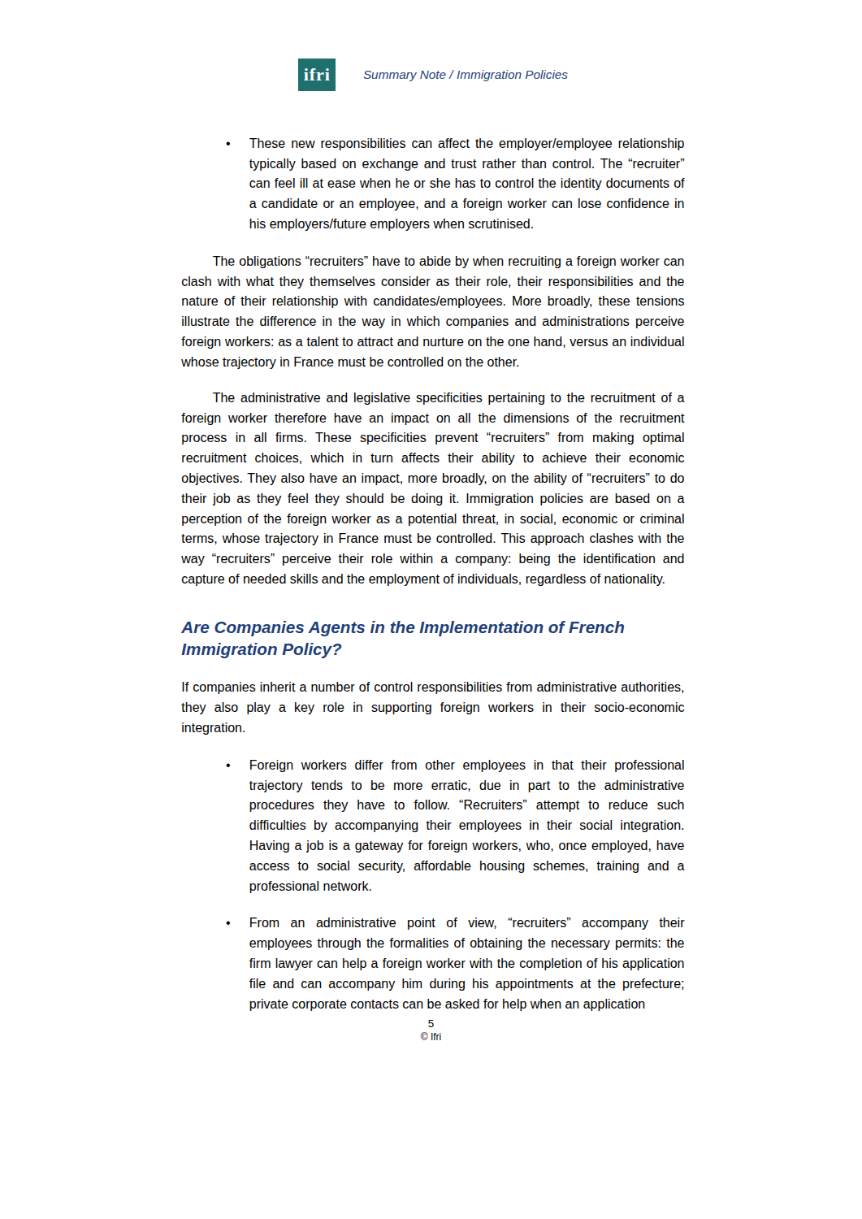ifri
Summary Note / Immigration Policies
These new responsibilities can affect the employer/employee relationship typically based on exchange and trust rather than control. The “recruiter” can feel ill at ease when he or she has to control the identity documents of a candidate or an employee, and a foreign worker can lose confidence in his employers/future employers when scrutinised.
The obligations “recruiters” have to abide by when recruiting a foreign worker can clash with what they themselves consider as their role, their responsibilities and the nature of their relationship with candidates/employees. More broadly, these tensions illustrate the difference in the way in which companies and administrations perceive foreign workers: as a talent to attract and nurture on the one hand, versus an individual whose trajectory in France must be controlled on the other.
The administrative and legislative specificities pertaining to the recruitment of a foreign worker therefore have an impact on all the dimensions of the recruitment process in all firms. These specificities prevent “recruiters” from making optimal recruitment choices, which in turn affects their ability to achieve their economic objectives. They also have an impact, more broadly, on the ability of “recruiters” to do their job as they feel they should be doing it. Immigration policies are based on a perception of the foreign worker as a potential threat, in social, economic or criminal terms, whose trajectory in France must be controlled. This approach clashes with the way “recruiters” perceive their role within a company: being the identification and capture of needed skills and the employment of individuals, regardless of nationality.
Are Companies Agents in the Implementation of French Immigration Policy?
If companies inherit a number of control responsibilities from administrative authorities, they also play a key role in supporting foreign workers in their socio-economic integration.
Foreign workers differ from other employees in that their professional trajectory tends to be more erratic, due in part to the administrative procedures they have to follow. “Recruiters” attempt to reduce such difficulties by accompanying their employees in their social integration. Having a job is a gateway for foreign workers, who, once employed, have access to social security, affordable housing schemes, training and a professional network.
From an administrative point of view, “recruiters” accompany their employees through the formalities of obtaining the necessary permits: the firm lawyer can help a foreign worker with the completion of his application file and can accompany him during his appointments at the prefecture; private corporate contacts can be asked for help when an application
5
© Ifri